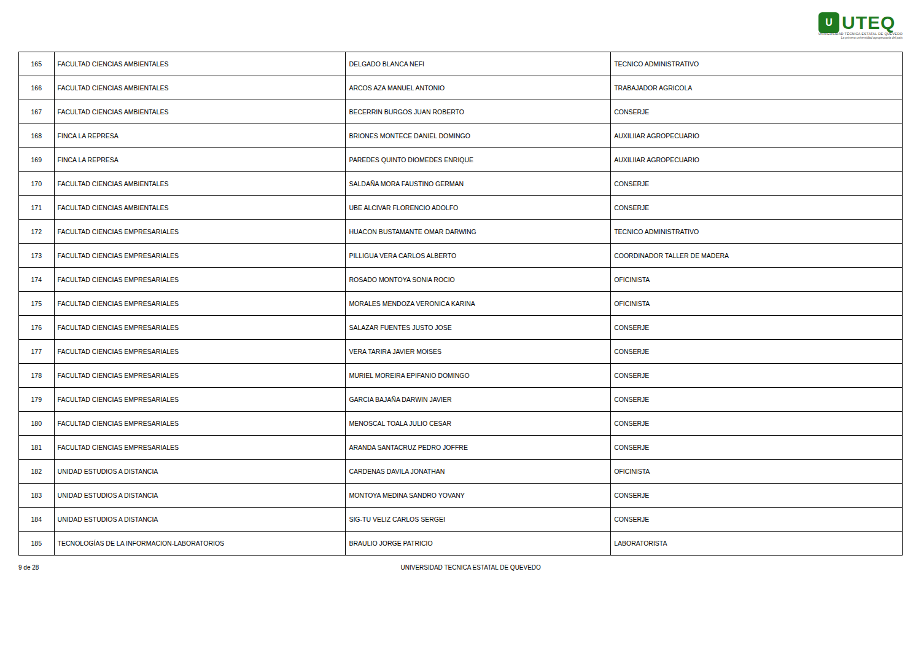UUTEQ
UNIVERSIDAD TÉCNICA ESTATAL DE QUEVEDO
La primera universidad agropecuaria del país
| 165 | FACULTAD CIENCIAS AMBIENTALES | DELGADO BLANCA NEFI | TECNICO ADMINISTRATIVO |
| 166 | FACULTAD CIENCIAS AMBIENTALES | ARCOS AZA MANUEL ANTONIO | TRABAJADOR AGRICOLA |
| 167 | FACULTAD CIENCIAS AMBIENTALES | BECERRIN BURGOS JUAN ROBERTO | CONSERJE |
| 168 | FINCA LA REPRESA | BRIONES MONTECE DANIEL DOMINGO | AUXILIIAR AGROPECUARIO |
| 169 | FINCA LA REPRESA | PAREDES QUINTO DIOMEDES ENRIQUE | AUXILIIAR AGROPECUARIO |
| 170 | FACULTAD CIENCIAS AMBIENTALES | SALDAÑA MORA FAUSTINO GERMAN | CONSERJE |
| 171 | FACULTAD CIENCIAS AMBIENTALES | UBE ALCIVAR FLORENCIO ADOLFO | CONSERJE |
| 172 | FACULTAD CIENCIAS EMPRESARIALES | HUACON BUSTAMANTE OMAR DARWING | TECNICO ADMINISTRATIVO |
| 173 | FACULTAD CIENCIAS EMPRESARIALES | PILLIGUA VERA CARLOS ALBERTO | COORDINADOR TALLER DE MADERA |
| 174 | FACULTAD CIENCIAS EMPRESARIALES | ROSADO MONTOYA SONIA ROCIO | OFICINISTA |
| 175 | FACULTAD CIENCIAS EMPRESARIALES | MORALES MENDOZA VERONICA KARINA | OFICINISTA |
| 176 | FACULTAD CIENCIAS EMPRESARIALES | SALAZAR FUENTES JUSTO JOSE | CONSERJE |
| 177 | FACULTAD CIENCIAS EMPRESARIALES | VERA TARIRA JAVIER MOISES | CONSERJE |
| 178 | FACULTAD CIENCIAS EMPRESARIALES | MURIEL MOREIRA EPIFANIO DOMINGO | CONSERJE |
| 179 | FACULTAD CIENCIAS EMPRESARIALES | GARCIA BAJAÑA DARWIN JAVIER | CONSERJE |
| 180 | FACULTAD CIENCIAS EMPRESARIALES | MENOSCAL TOALA JULIO CESAR | CONSERJE |
| 181 | FACULTAD CIENCIAS EMPRESARIALES | ARANDA SANTACRUZ PEDRO JOFFRE | CONSERJE |
| 182 | UNIDAD ESTUDIOS A DISTANCIA | CARDENAS DAVILA JONATHAN | OFICINISTA |
| 183 | UNIDAD ESTUDIOS A DISTANCIA | MONTOYA MEDINA SANDRO YOVANY | CONSERJE |
| 184 | UNIDAD ESTUDIOS A DISTANCIA | SIG-TU VELIZ CARLOS SERGEI | CONSERJE |
| 185 | TECNOLOGÍAS DE LA INFORMACION-LABORATORIOS | BRAULIO JORGE PATRICIO | LABORATORISTA |
9 de 28
UNIVERSIDAD TECNICA ESTATAL DE QUEVEDO